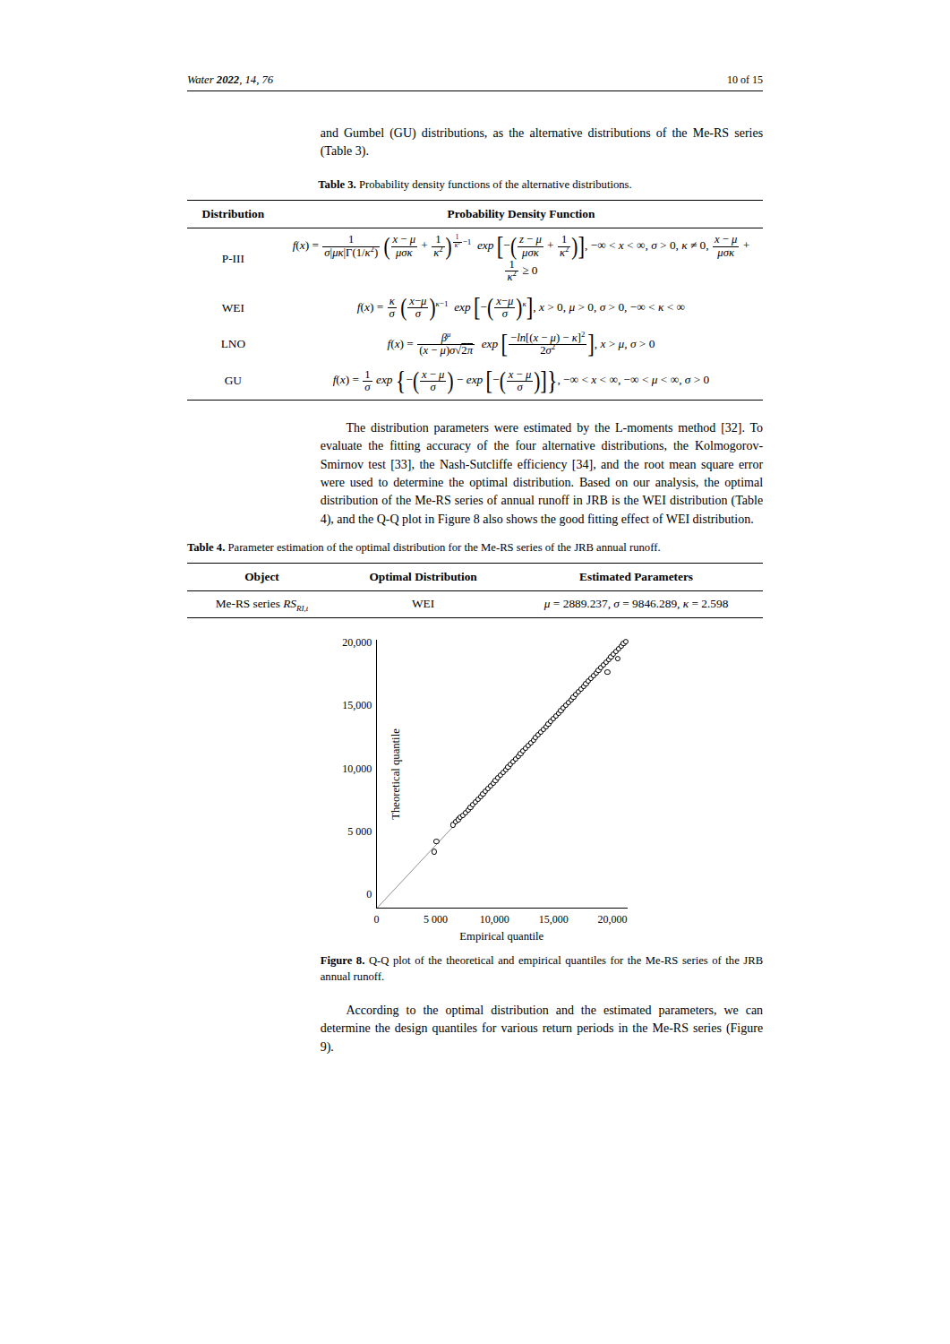Water 2022, 14, 76
10 of 15
and Gumbel (GU) distributions, as the alternative distributions of the Me-RS series (Table 3).
Table 3. Probability density functions of the alternative distributions.
| Distribution | Probability Density Function |
| --- | --- |
| P-III | f ( x ) = 1 σ / μκ /Γ(1/ κ 2 ) ( x − μ μσκ + 1 κ 2 ) 1 κ 2 −1 exp [ − ( z − μ μσκ + 1 κ 2 ) ] , −∞ < x < ∞, σ > 0, κ ≠ 0, x − μ μσκ + 1 κ 2 ≥ 0 |
| WEI | f ( x ) = κ σ ( x − μ σ ) κ −1 exp [ − ( x − μ σ ) κ ] , x > 0, μ > 0, σ > 0, −∞ < κ < ∞ |
| LNO | f ( x ) = β μ ( x − μ ) σ √ 2 π exp [ − ln [( x − μ ) − κ ] 2 2 σ 2 ] , x > μ , σ > 0 |
| GU | f ( x ) = 1 σ exp { − ( x − μ σ ) − exp [ − ( x − μ σ ) ] } , −∞ < x < ∞, −∞ < μ < ∞, σ > 0 |
The distribution parameters were estimated by the L-moments method [32]. To evaluate the fitting accuracy of the four alternative distributions, the Kolmogorov-Smirnov test [33], the Nash-Sutcliffe efficiency [34], and the root mean square error were used to determine the optimal distribution. Based on our analysis, the optimal distribution of the Me-RS series of annual runoff in JRB is the WEI distribution (Table 4), and the Q-Q plot in Figure 8 also shows the good fitting effect of WEI distribution.
Table 4. Parameter estimation of the optimal distribution for the Me-RS series of the JRB annual runoff.
| Object | Optimal Distribution | Estimated Parameters |
| --- | --- | --- |
| Me-RS series RS RI,t | WEI | μ = 2889.237, σ = 9846.289, κ = 2.598 |
Theoretical quantile
0
5 000
10,000
15,000
20,000
0
5 000
10,000
15,000
20,000
Empirical quantile
Figure 8. Q-Q plot of the theoretical and empirical quantiles for the Me-RS series of the JRB annual runoff.
According to the optimal distribution and the estimated parameters, we can determine the design quantiles for various return periods in the Me-RS series (Figure 9).